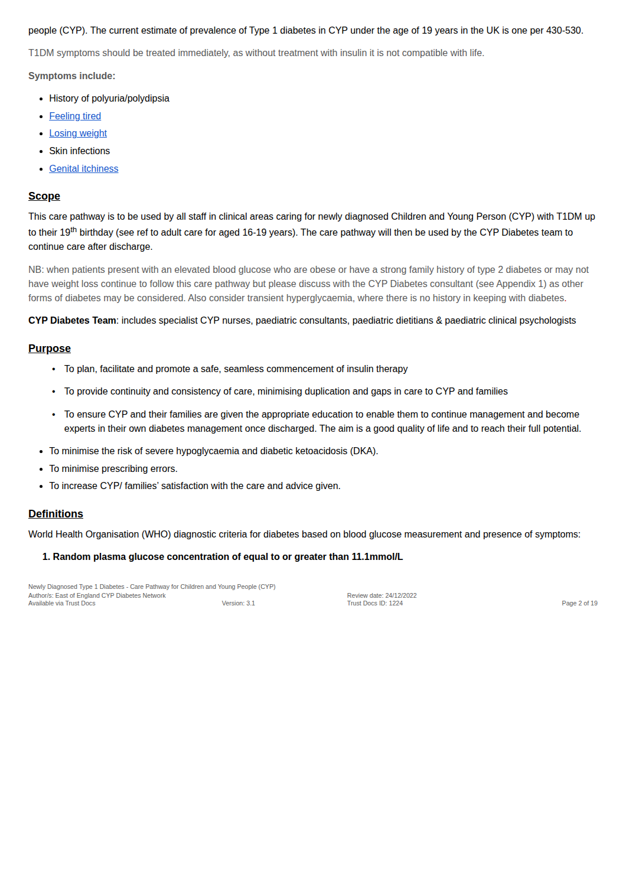people (CYP). The current estimate of prevalence of Type 1 diabetes in CYP under the age of 19 years in the UK is one per 430-530.
T1DM symptoms should be treated immediately, as without treatment with insulin it is not compatible with life.
Symptoms include:
History of polyuria/polydipsia
Feeling tired
Losing weight
Skin infections
Genital itchiness
Scope
This care pathway is to be used by all staff in clinical areas caring for newly diagnosed Children and Young Person (CYP) with T1DM up to their 19th birthday (see ref to adult care for aged 16-19 years). The care pathway will then be used by the CYP Diabetes team to continue care after discharge.
NB: when patients present with an elevated blood glucose who are obese or have a strong family history of type 2 diabetes or may not have weight loss continue to follow this care pathway but please discuss with the CYP Diabetes consultant (see Appendix 1) as other forms of diabetes may be considered. Also consider transient hyperglycaemia, where there is no history in keeping with diabetes.
CYP Diabetes Team: includes specialist CYP nurses, paediatric consultants, paediatric dietitians & paediatric clinical psychologists
Purpose
To plan, facilitate and promote a safe, seamless commencement of insulin therapy
To provide continuity and consistency of care, minimising duplication and gaps in care to CYP and families
To ensure CYP and their families are given the appropriate education to enable them to continue management and become experts in their own diabetes management once discharged. The aim is a good quality of life and to reach their full potential.
To minimise the risk of severe hypoglycaemia and diabetic ketoacidosis (DKA).
To minimise prescribing errors.
To increase CYP/ families’ satisfaction with the care and advice given.
Definitions
World Health Organisation (WHO) diagnostic criteria for diabetes based on blood glucose measurement and presence of symptoms:
Random plasma glucose concentration of equal to or greater than 11.1mmol/L
Newly Diagnosed Type 1 Diabetes - Care Pathway for Children and Young People (CYP)
Author/s: East of England CYP Diabetes Network Review date: 24/12/2022
Available via Trust Docs Version: 3.1 Trust Docs ID: 1224 Page 2 of 19